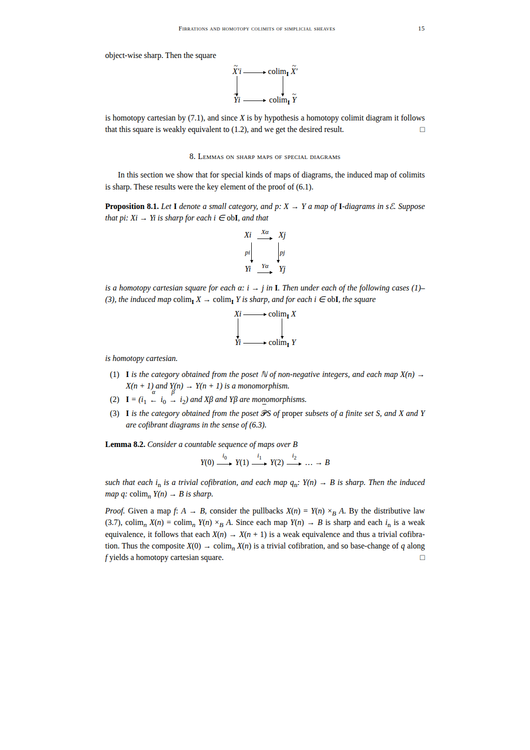Fibrations and homotopy colimits of simplicial sheaves 15
object-wise sharp. Then the square
| ~ X′ i | | colim I ~ X′ |
| ~ Y i | | colim I ~ Y |
is homotopy cartesian by (7.1), and since X is by hypothesis a homotopy colimit diagram it follows that this square is weakly equivalent to (1.2), and we get the desired result.□
8. Lemmas on sharp maps of special diagrams
In this section we show that for special kinds of maps of diagrams, the induced map of colimits is sharp. These results were the key element of the proof of (6.1).
Proposition 8.1. Let I denote a small category, and p: X → Y a map of I-diagrams in sℰ. Suppose that pi: Xi → Yi is sharp for each i ∈ ob I, and that
| Xi | Xα | Xj |
| pi | | pj |
| Yi | Yα | Yj |
is a homotopy cartesian square for each α: i → j in I. Then under each of the following cases (1)–(3), the induced map colimI X → colimI Y is sharp, and for each i ∈ ob I, the square
| Xi | | colim I X |
| Yi | | colim I Y |
is homotopy cartesian.
(1) I is the category obtained from the poset ℕ of non-negative integers, and each map X(n) → X(n + 1) and Y(n) → Y(n + 1) is a monomorphism.
(2) I = (i1 α← i0 β→ i2) and Xβ and Yβ are monomorphisms.
(3) I is the category obtained from the poset ̅𝒫 S of proper subsets of a finite set S, and X and Y are cofibrant diagrams in the sense of (6.3).
Lemma 8.2. Consider a countable sequence of maps over B
Y(0) i0 Y(1) i1 Y(2) i2 … → B
such that each in is a trivial cofibration, and each map qn: Y(n) → B is sharp. Then the induced map q: colimn Y(n) → B is sharp.
Proof. Given a map f: A → B, consider the pullbacks X(n) = Y(n) ×B A. By the distributive law (3.7), colimn X(n) = colimn Y(n) ×B A. Since each map Y(n) → B is sharp and each in is a weak equivalence, it follows that each X(n) → X(n + 1) is a weak equivalence and thus a trivial cofibration. Thus the composite X(0) → colimn X(n) is a trivial cofibration, and so base-change of q along f yields a homotopy cartesian square.□